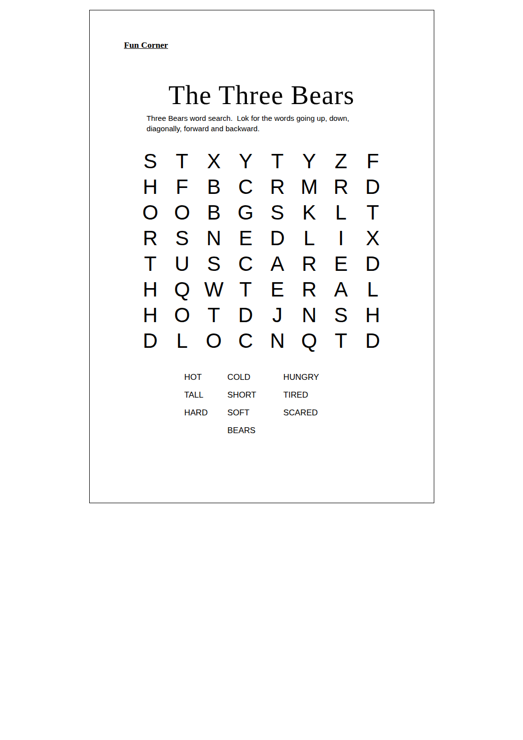Fun Corner
The Three Bears
Three Bears word search. Lok for the words going up, down, diagonally, forward and backward.
| S | T | X | Y | T | Y | Z | F |
| H | F | B | C | R | M | R | D |
| O | O | B | G | S | K | L | T |
| R | S | N | E | D | L | I | X |
| T | U | S | C | A | R | E | D |
| H | Q | W | T | E | R | A | L |
| H | O | T | D | J | N | S | H |
| D | L | O | C | N | Q | T | D |
| HOT | COLD | HUNGRY |
| TALL | SHORT | TIRED |
| HARD | SOFT | SCARED |
| | BEARS | |